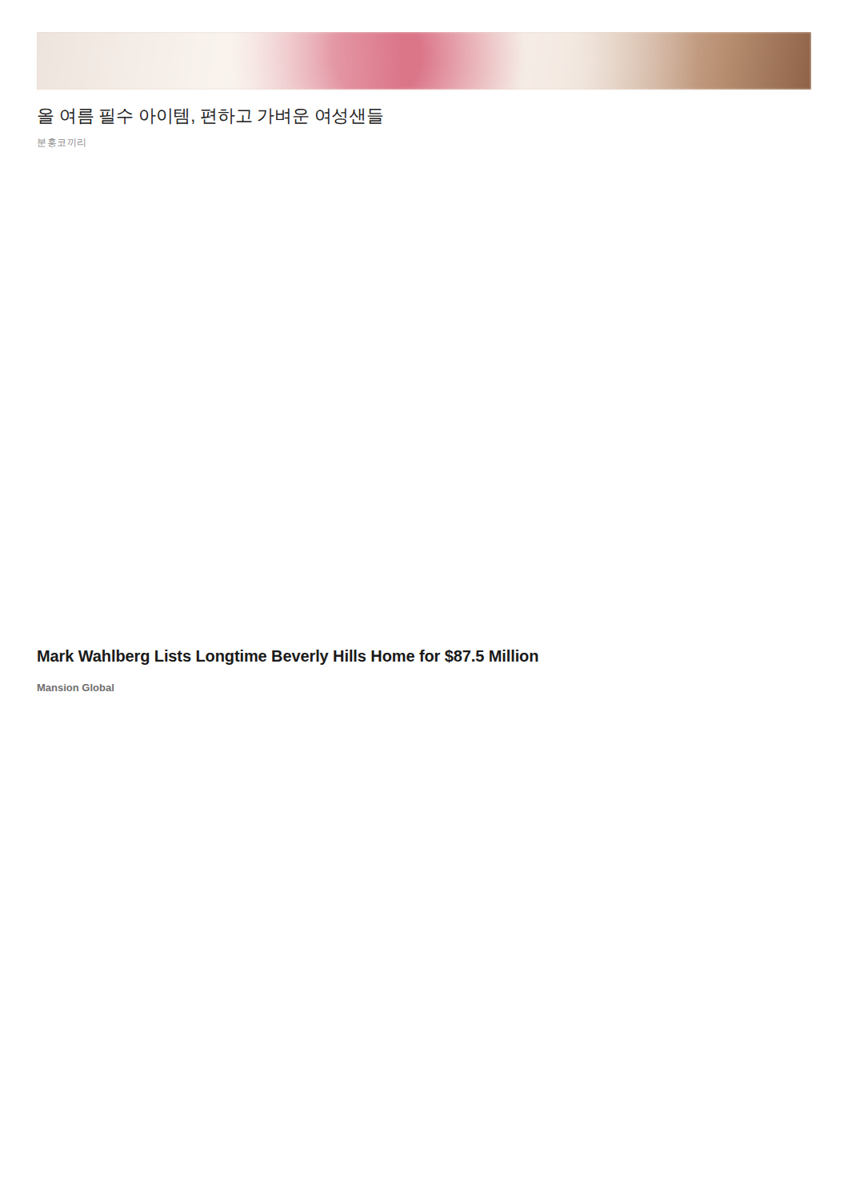올 여름 필수 아이템, 편하고 가벼운 여성샌들
분홍코끼리
Mark Wahlberg Lists Longtime Beverly Hills Home for $87.5 Million
Mansion Global